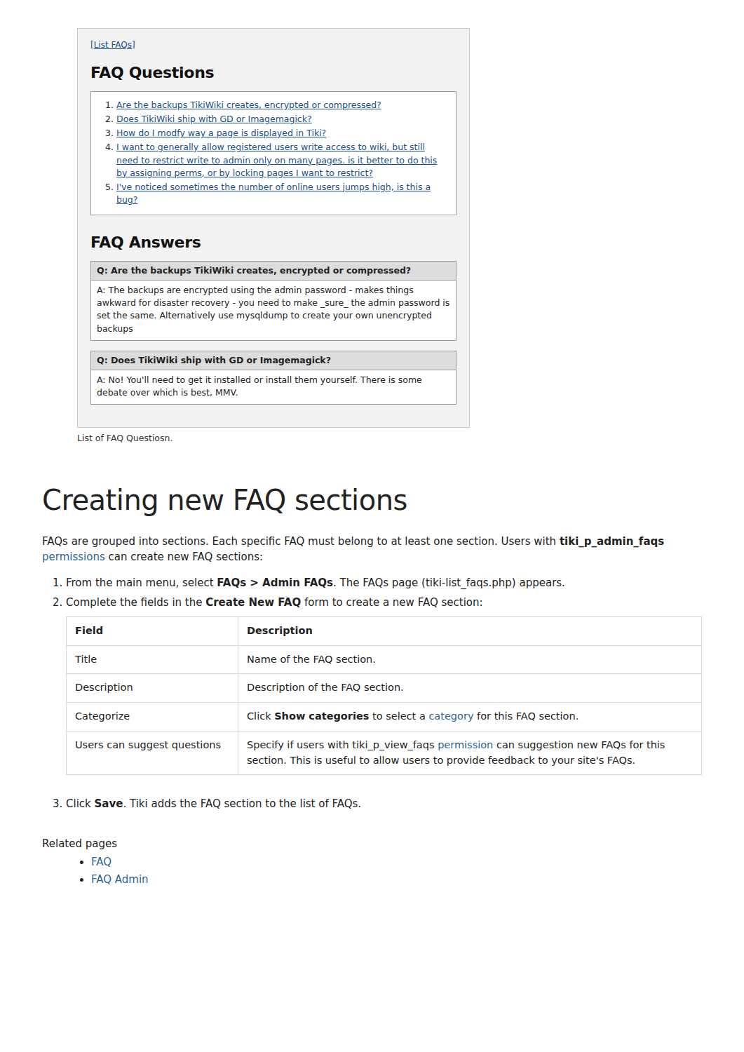[List FAQs]
FAQ Questions
Are the backups TikiWiki creates, encrypted or compressed?
Does TikiWiki ship with GD or Imagemagick?
How do I modfy way a page is displayed in Tiki?
I want to generally allow registered users write access to wiki, but still need to restrict write to admin only on many pages. is it better to do this by assigning perms, or by locking pages I want to restrict?
I've noticed sometimes the number of online users jumps high, is this a bug?
FAQ Answers
Q: Are the backups TikiWiki creates, encrypted or compressed?
A: The backups are encrypted using the admin password - makes things awkward for disaster recovery - you need to make _sure_ the admin password is set the same. Alternatively use mysqldump to create your own unencrypted backups
Q: Does TikiWiki ship with GD or Imagemagick?
A: No! You'll need to get it installed or install them yourself. There is some debate over which is best, MMV.
List of FAQ Questiosn.
Creating new FAQ sections
FAQs are grouped into sections. Each specific FAQ must belong to at least one section. Users with tiki_p_admin_faqs permissions can create new FAQ sections:
From the main menu, select FAQs > Admin FAQs. The FAQs page (tiki-list_faqs.php) appears.
Complete the fields in the Create New FAQ form to create a new FAQ section:
| Field | Description |
| --- | --- |
| Title | Name of the FAQ section. |
| Description | Description of the FAQ section. |
| Categorize | Click Show categories to select a category for this FAQ section. |
| Users can suggest questions | Specify if users with tiki_p_view_faqs permission can suggestion new FAQs for this section. This is useful to allow users to provide feedback to your site's FAQs. |
Click Save. Tiki adds the FAQ section to the list of FAQs.
Related pages
FAQ
FAQ Admin